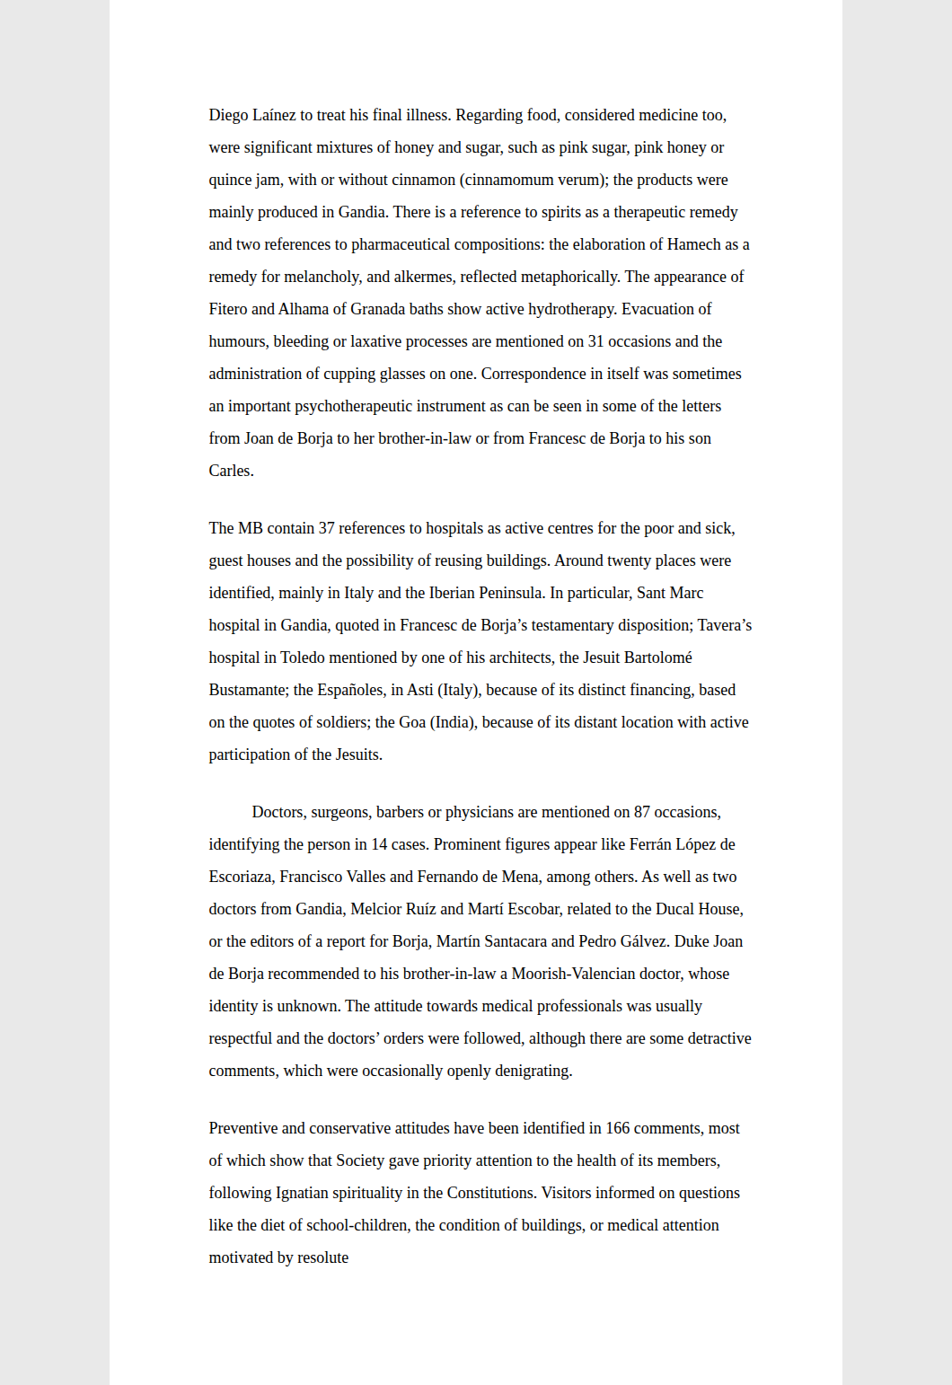Diego Laínez to treat his final illness. Regarding food, considered medicine too, were significant mixtures of honey and sugar, such as pink sugar, pink honey or quince jam, with or without cinnamon (cinnamomum verum); the products were mainly produced in Gandia. There is a reference to spirits as a therapeutic remedy and two references to pharmaceutical compositions: the elaboration of Hamech as a remedy for melancholy, and alkermes, reflected metaphorically. The appearance of Fitero and Alhama of Granada baths show active hydrotherapy. Evacuation of humours, bleeding or laxative processes are mentioned on 31 occasions and the administration of cupping glasses on one. Correspondence in itself was sometimes an important psychotherapeutic instrument as can be seen in some of the letters from Joan de Borja to her brother-in-law or from Francesc de Borja to his son Carles.
The MB contain 37 references to hospitals as active centres for the poor and sick, guest houses and the possibility of reusing buildings. Around twenty places were identified, mainly in Italy and the Iberian Peninsula. In particular, Sant Marc hospital in Gandia, quoted in Francesc de Borja’s testamentary disposition; Tavera’s hospital in Toledo mentioned by one of his architects, the Jesuit Bartolomé Bustamante; the Españoles, in Asti (Italy), because of its distinct financing, based on the quotes of soldiers; the Goa (India), because of its distant location with active participation of the Jesuits.
Doctors, surgeons, barbers or physicians are mentioned on 87 occasions, identifying the person in 14 cases. Prominent figures appear like Ferrán López de Escoriaza, Francisco Valles and Fernando de Mena, among others. As well as two doctors from Gandia, Melcior Ruíz and Martí Escobar, related to the Ducal House, or the editors of a report for Borja, Martín Santacara and Pedro Gálvez. Duke Joan de Borja recommended to his brother-in-law a Moorish-Valencian doctor, whose identity is unknown. The attitude towards medical professionals was usually respectful and the doctors’ orders were followed, although there are some detractive comments, which were occasionally openly denigrating.
Preventive and conservative attitudes have been identified in 166 comments, most of which show that Society gave priority attention to the health of its members, following Ignatian spirituality in the Constitutions. Visitors informed on questions like the diet of school-children, the condition of buildings, or medical attention motivated by resolute